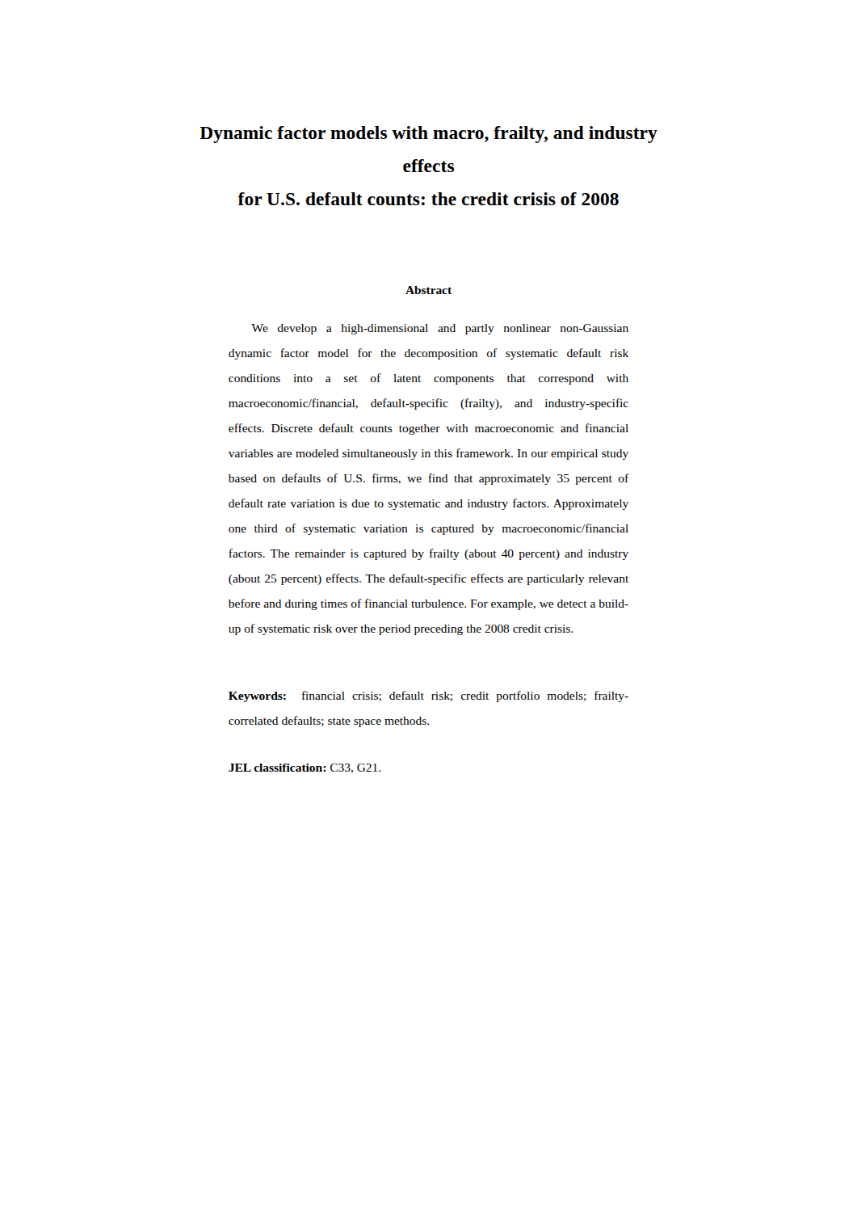Dynamic factor models with macro, frailty, and industry effects
for U.S. default counts: the credit crisis of 2008
Abstract
We develop a high-dimensional and partly nonlinear non-Gaussian dynamic factor model for the decomposition of systematic default risk conditions into a set of latent components that correspond with macroeconomic/financial, default-specific (frailty), and industry-specific effects. Discrete default counts together with macroeconomic and financial variables are modeled simultaneously in this framework. In our empirical study based on defaults of U.S. firms, we find that approximately 35 percent of default rate variation is due to systematic and industry factors. Approximately one third of systematic variation is captured by macroeconomic/financial factors. The remainder is captured by frailty (about 40 percent) and industry (about 25 percent) effects. The default-specific effects are particularly relevant before and during times of financial turbulence. For example, we detect a build-up of systematic risk over the period preceding the 2008 credit crisis.
Keywords: financial crisis; default risk; credit portfolio models; frailty-correlated defaults; state space methods.
JEL classification: C33, G21.